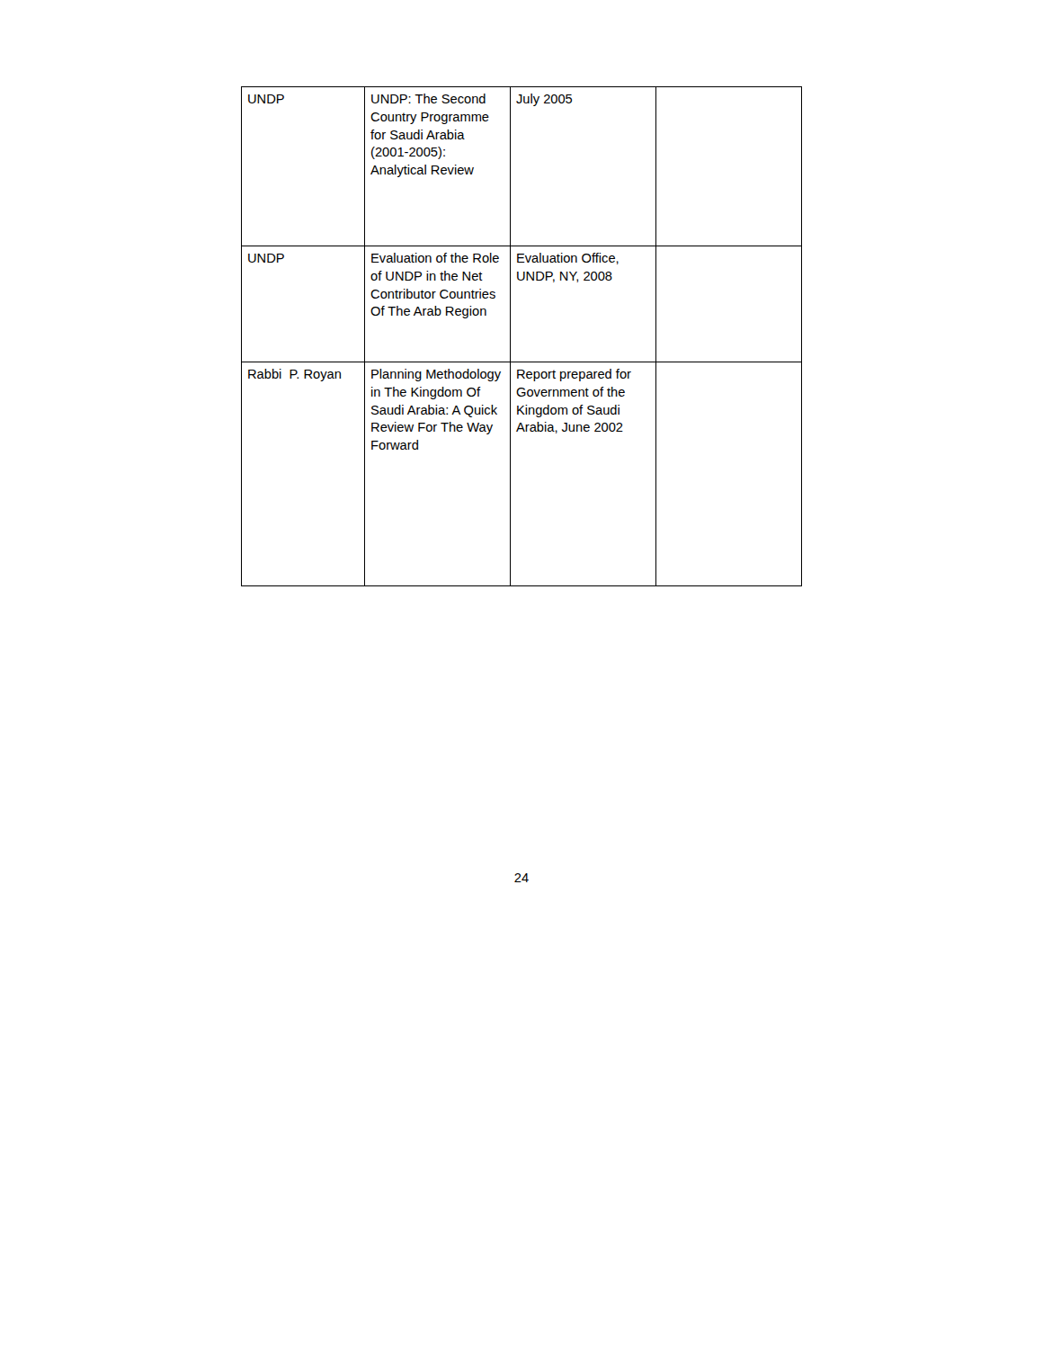| UNDP | UNDP: The Second Country Programme for Saudi Arabia (2001-2005): Analytical Review | July 2005 | |
| UNDP | Evaluation of the Role of UNDP in the Net Contributor Countries Of The Arab Region | Evaluation Office, UNDP, NY, 2008 | |
| Rabbi P. Royan | Planning Methodology in The Kingdom Of Saudi Arabia: A Quick Review For The Way Forward | Report prepared for Government of the Kingdom of Saudi Arabia, June 2002 | |
24